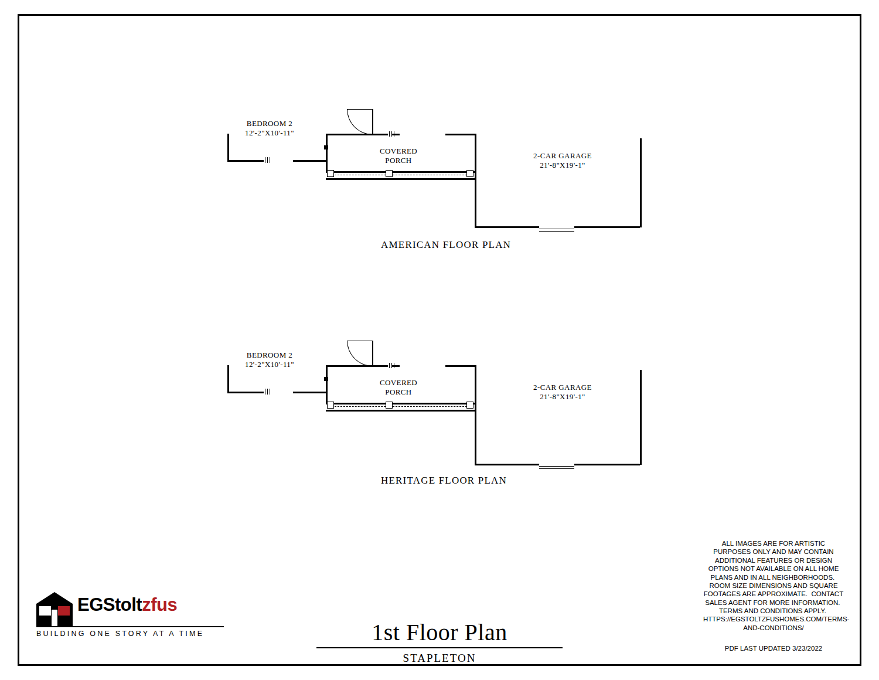AMERICAN FLOOR PLAN
BEDROOM 2
12'-2"X10'-11"
COVERED
PORCH
2-CAR GARAGE
21'-8"X19'-1"
AMERICAN FLOOR PLAN
HERITAGE FLOOR PLAN
BEDROOM 2
12'-2"X10'-11"
COVERED
PORCH
2-CAR GARAGE
21'-8"X19'-1"
HERITAGE FLOOR PLAN
TITLE BLOCK
1st Floor Plan
STAPLETON
All images are for artistic purposes only and may contain additional features or design options not available on all home plans and in all neighborhoods. Room size dimensions and square footages are approximate. Contact sales agent for more information. Terms and conditions apply. https://egstoltzfushomes.com/terms-and-conditions/
PDF last updated 3/23/2022
EGStolt zfus
BUILDING ONE STORY AT A TIME